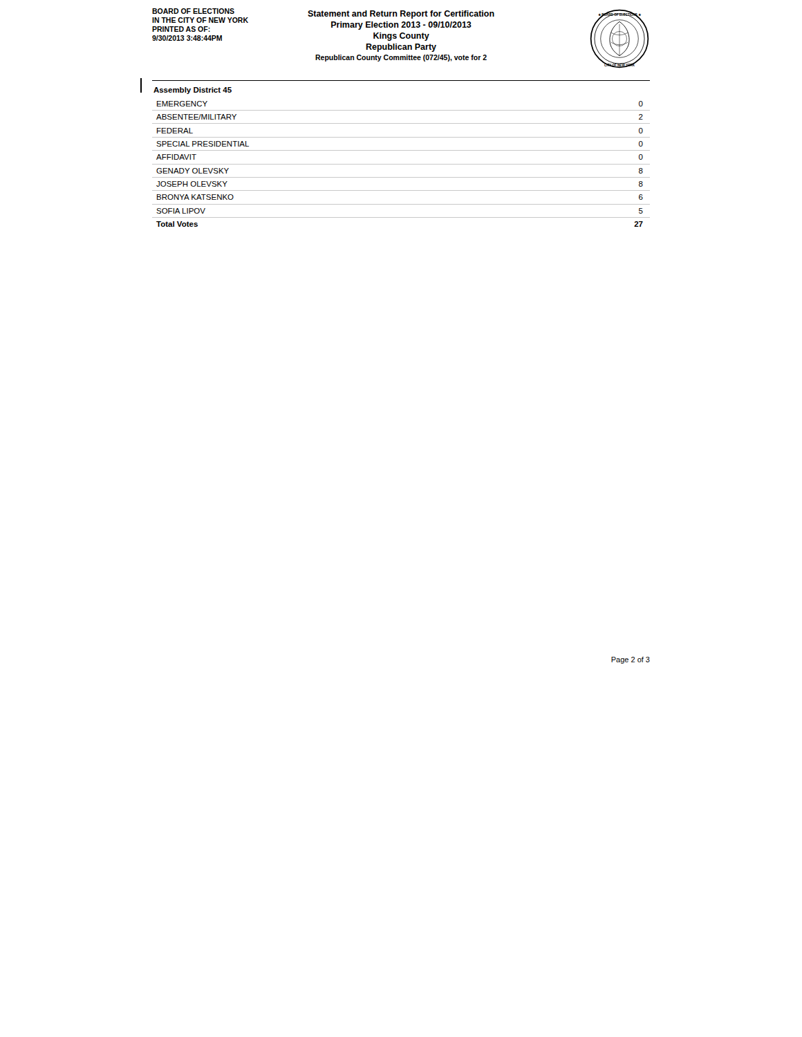BOARD OF ELECTIONS
IN THE CITY OF NEW YORK
PRINTED AS OF:
9/30/2013 3:48:44PM
Statement and Return Report for Certification
Primary Election 2013 - 09/10/2013
Kings County
Republican Party
Republican County Committee (072/45), vote for 2
★ BOARD OF ELECTIONS ★ CITY OF NEW YORK
Assembly District 45
| EMERGENCY | 0 |
| ABSENTEE/MILITARY | 2 |
| FEDERAL | 0 |
| SPECIAL PRESIDENTIAL | 0 |
| AFFIDAVIT | 0 |
| GENADY OLEVSKY | 8 |
| JOSEPH OLEVSKY | 8 |
| BRONYA KATSENKO | 6 |
| SOFIA LIPOV | 5 |
| Total Votes | 27 |
Page 2 of 3